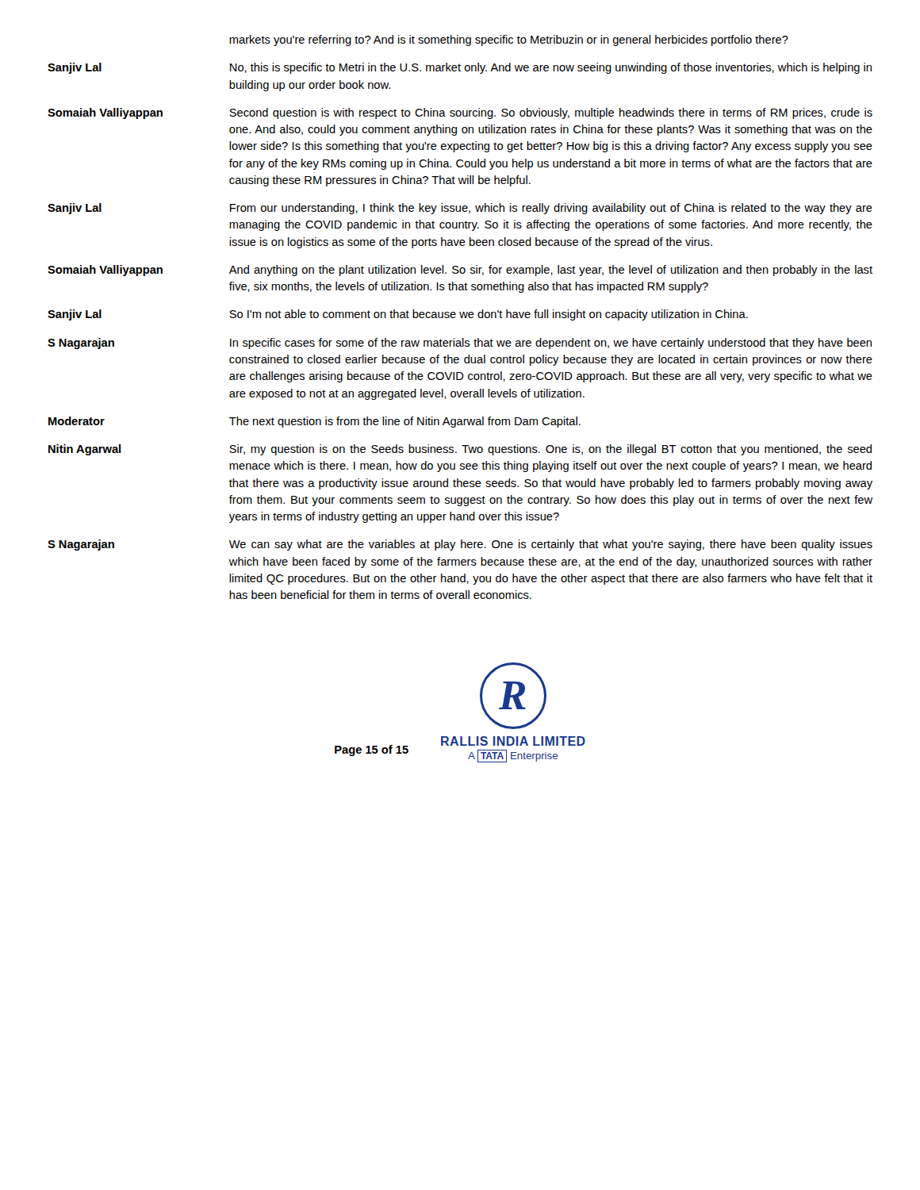| | markets you're referring to? And is it something specific to Metribuzin or in general herbicides portfolio there? |
| Sanjiv Lal | No, this is specific to Metri in the U.S. market only. And we are now seeing unwinding of those inventories, which is helping in building up our order book now. |
| Somaiah Valliyappan | Second question is with respect to China sourcing. So obviously, multiple headwinds there in terms of RM prices, crude is one. And also, could you comment anything on utilization rates in China for these plants? Was it something that was on the lower side? Is this something that you're expecting to get better? How big is this a driving factor? Any excess supply you see for any of the key RMs coming up in China. Could you help us understand a bit more in terms of what are the factors that are causing these RM pressures in China? That will be helpful. |
| Sanjiv Lal | From our understanding, I think the key issue, which is really driving availability out of China is related to the way they are managing the COVID pandemic in that country. So it is affecting the operations of some factories. And more recently, the issue is on logistics as some of the ports have been closed because of the spread of the virus. |
| Somaiah Valliyappan | And anything on the plant utilization level. So sir, for example, last year, the level of utilization and then probably in the last five, six months, the levels of utilization. Is that something also that has impacted RM supply? |
| Sanjiv Lal | So I'm not able to comment on that because we don't have full insight on capacity utilization in China. |
| S Nagarajan | In specific cases for some of the raw materials that we are dependent on, we have certainly understood that they have been constrained to closed earlier because of the dual control policy because they are located in certain provinces or now there are challenges arising because of the COVID control, zero-COVID approach. But these are all very, very specific to what we are exposed to not at an aggregated level, overall levels of utilization. |
| Moderator | The next question is from the line of Nitin Agarwal from Dam Capital. |
| Nitin Agarwal | Sir, my question is on the Seeds business. Two questions. One is, on the illegal BT cotton that you mentioned, the seed menace which is there. I mean, how do you see this thing playing itself out over the next couple of years? I mean, we heard that there was a productivity issue around these seeds. So that would have probably led to farmers probably moving away from them. But your comments seem to suggest on the contrary. So how does this play out in terms of over the next few years in terms of industry getting an upper hand over this issue? |
| S Nagarajan | We can say what are the variables at play here. One is certainly that what you're saying, there have been quality issues which have been faced by some of the farmers because these are, at the end of the day, unauthorized sources with rather limited QC procedures. But on the other hand, you do have the other aspect that there are also farmers who have felt that it has been beneficial for them in terms of overall economics. |
Page 15 of 15
R
RALLIS INDIA LIMITED
A TATA Enterprise